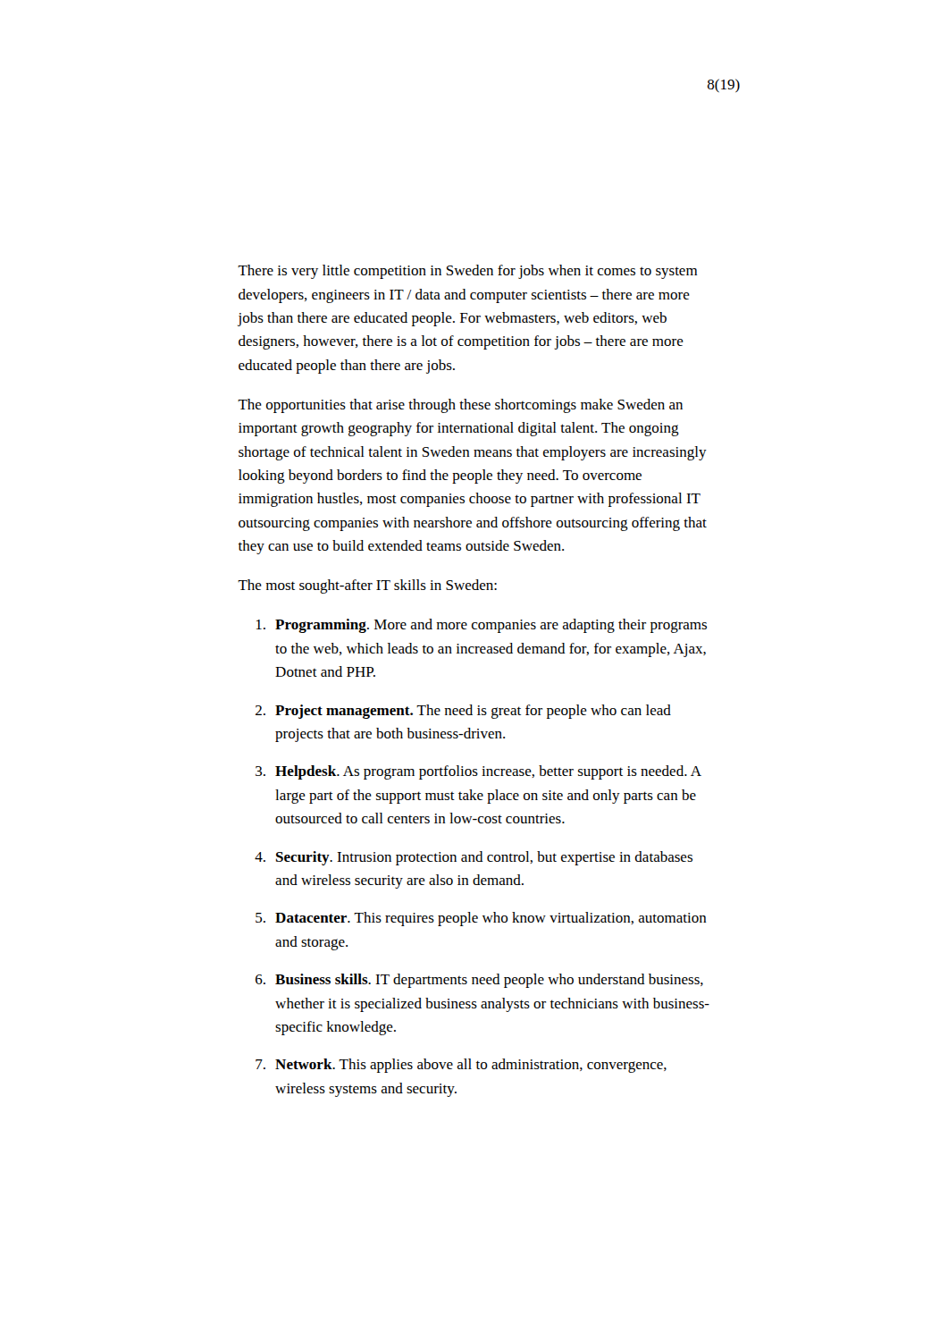8(19)
There is very little competition in Sweden for jobs when it comes to system developers, engineers in IT / data and computer scientists – there are more jobs than there are educated people. For webmasters, web editors, web designers, however, there is a lot of competition for jobs – there are more educated people than there are jobs.
The opportunities that arise through these shortcomings make Sweden an important growth geography for international digital talent. The ongoing shortage of technical talent in Sweden means that employers are increasingly looking beyond borders to find the people they need. To overcome immigration hustles, most companies choose to partner with professional IT outsourcing companies with nearshore and offshore outsourcing offering that they can use to build extended teams outside Sweden.
The most sought-after IT skills in Sweden:
Programming. More and more companies are adapting their programs to the web, which leads to an increased demand for, for example, Ajax, Dotnet and PHP.
Project management. The need is great for people who can lead projects that are both business-driven.
Helpdesk. As program portfolios increase, better support is needed. A large part of the support must take place on site and only parts can be outsourced to call centers in low-cost countries.
Security. Intrusion protection and control, but expertise in databases and wireless security are also in demand.
Datacenter. This requires people who know virtualization, automation and storage.
Business skills. IT departments need people who understand business, whether it is specialized business analysts or technicians with business-specific knowledge.
Network. This applies above all to administration, convergence, wireless systems and security.